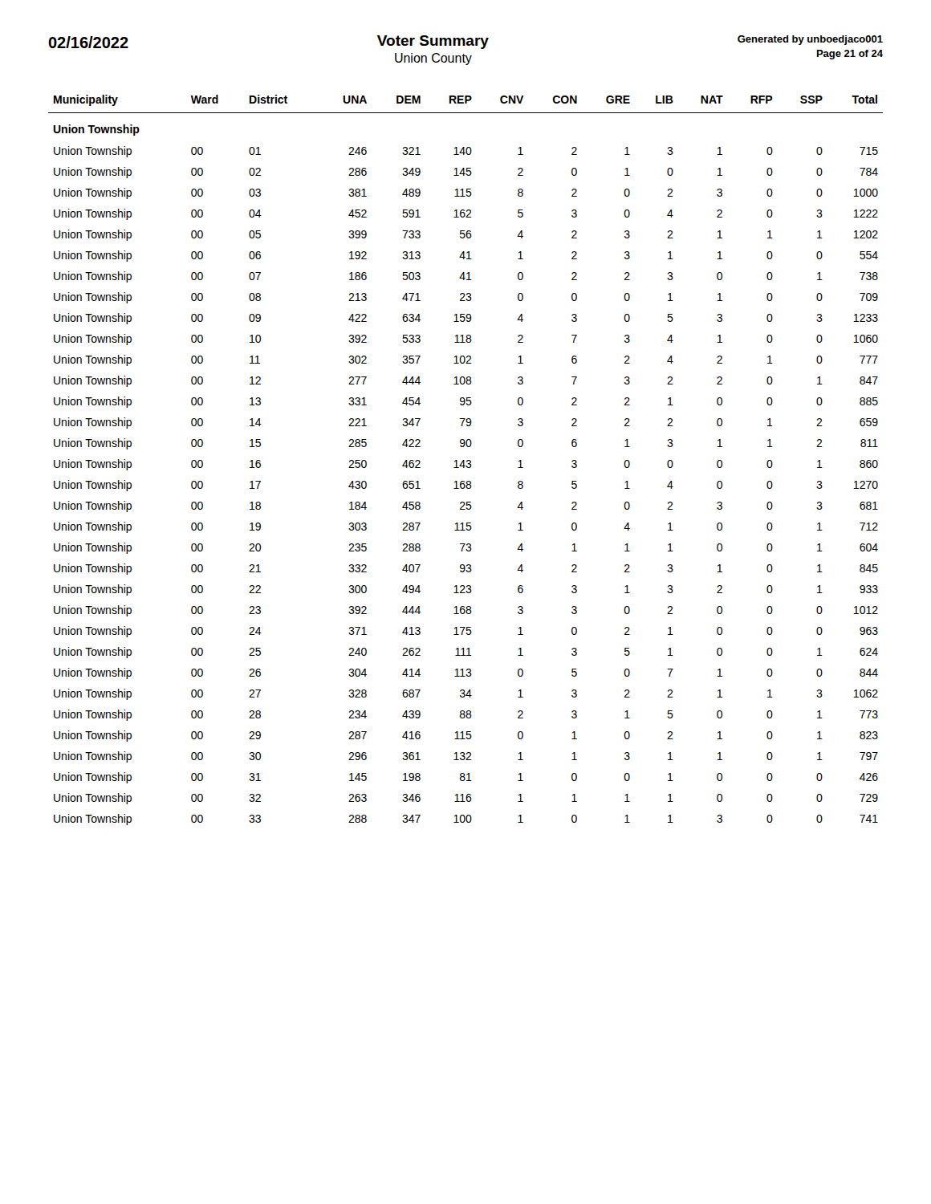02/16/2022
Voter Summary
Union County
Generated by unboedjaco001
Page 21 of 24
| Municipality | Ward | District | UNA | DEM | REP | CNV | CON | GRE | LIB | NAT | RFP | SSP | Total |
| --- | --- | --- | --- | --- | --- | --- | --- | --- | --- | --- | --- | --- | --- |
| Union Township |
| Union Township | 00 | 01 | 246 | 321 | 140 | 1 | 2 | 1 | 3 | 1 | 0 | 0 | 715 |
| Union Township | 00 | 02 | 286 | 349 | 145 | 2 | 0 | 1 | 0 | 1 | 0 | 0 | 784 |
| Union Township | 00 | 03 | 381 | 489 | 115 | 8 | 2 | 0 | 2 | 3 | 0 | 0 | 1000 |
| Union Township | 00 | 04 | 452 | 591 | 162 | 5 | 3 | 0 | 4 | 2 | 0 | 3 | 1222 |
| Union Township | 00 | 05 | 399 | 733 | 56 | 4 | 2 | 3 | 2 | 1 | 1 | 1 | 1202 |
| Union Township | 00 | 06 | 192 | 313 | 41 | 1 | 2 | 3 | 1 | 1 | 0 | 0 | 554 |
| Union Township | 00 | 07 | 186 | 503 | 41 | 0 | 2 | 2 | 3 | 0 | 0 | 1 | 738 |
| Union Township | 00 | 08 | 213 | 471 | 23 | 0 | 0 | 0 | 1 | 1 | 0 | 0 | 709 |
| Union Township | 00 | 09 | 422 | 634 | 159 | 4 | 3 | 0 | 5 | 3 | 0 | 3 | 1233 |
| Union Township | 00 | 10 | 392 | 533 | 118 | 2 | 7 | 3 | 4 | 1 | 0 | 0 | 1060 |
| Union Township | 00 | 11 | 302 | 357 | 102 | 1 | 6 | 2 | 4 | 2 | 1 | 0 | 777 |
| Union Township | 00 | 12 | 277 | 444 | 108 | 3 | 7 | 3 | 2 | 2 | 0 | 1 | 847 |
| Union Township | 00 | 13 | 331 | 454 | 95 | 0 | 2 | 2 | 1 | 0 | 0 | 0 | 885 |
| Union Township | 00 | 14 | 221 | 347 | 79 | 3 | 2 | 2 | 2 | 0 | 1 | 2 | 659 |
| Union Township | 00 | 15 | 285 | 422 | 90 | 0 | 6 | 1 | 3 | 1 | 1 | 2 | 811 |
| Union Township | 00 | 16 | 250 | 462 | 143 | 1 | 3 | 0 | 0 | 0 | 0 | 1 | 860 |
| Union Township | 00 | 17 | 430 | 651 | 168 | 8 | 5 | 1 | 4 | 0 | 0 | 3 | 1270 |
| Union Township | 00 | 18 | 184 | 458 | 25 | 4 | 2 | 0 | 2 | 3 | 0 | 3 | 681 |
| Union Township | 00 | 19 | 303 | 287 | 115 | 1 | 0 | 4 | 1 | 0 | 0 | 1 | 712 |
| Union Township | 00 | 20 | 235 | 288 | 73 | 4 | 1 | 1 | 1 | 0 | 0 | 1 | 604 |
| Union Township | 00 | 21 | 332 | 407 | 93 | 4 | 2 | 2 | 3 | 1 | 0 | 1 | 845 |
| Union Township | 00 | 22 | 300 | 494 | 123 | 6 | 3 | 1 | 3 | 2 | 0 | 1 | 933 |
| Union Township | 00 | 23 | 392 | 444 | 168 | 3 | 3 | 0 | 2 | 0 | 0 | 0 | 1012 |
| Union Township | 00 | 24 | 371 | 413 | 175 | 1 | 0 | 2 | 1 | 0 | 0 | 0 | 963 |
| Union Township | 00 | 25 | 240 | 262 | 111 | 1 | 3 | 5 | 1 | 0 | 0 | 1 | 624 |
| Union Township | 00 | 26 | 304 | 414 | 113 | 0 | 5 | 0 | 7 | 1 | 0 | 0 | 844 |
| Union Township | 00 | 27 | 328 | 687 | 34 | 1 | 3 | 2 | 2 | 1 | 1 | 3 | 1062 |
| Union Township | 00 | 28 | 234 | 439 | 88 | 2 | 3 | 1 | 5 | 0 | 0 | 1 | 773 |
| Union Township | 00 | 29 | 287 | 416 | 115 | 0 | 1 | 0 | 2 | 1 | 0 | 1 | 823 |
| Union Township | 00 | 30 | 296 | 361 | 132 | 1 | 1 | 3 | 1 | 1 | 0 | 1 | 797 |
| Union Township | 00 | 31 | 145 | 198 | 81 | 1 | 0 | 0 | 1 | 0 | 0 | 0 | 426 |
| Union Township | 00 | 32 | 263 | 346 | 116 | 1 | 1 | 1 | 1 | 0 | 0 | 0 | 729 |
| Union Township | 00 | 33 | 288 | 347 | 100 | 1 | 0 | 1 | 1 | 3 | 0 | 0 | 741 |